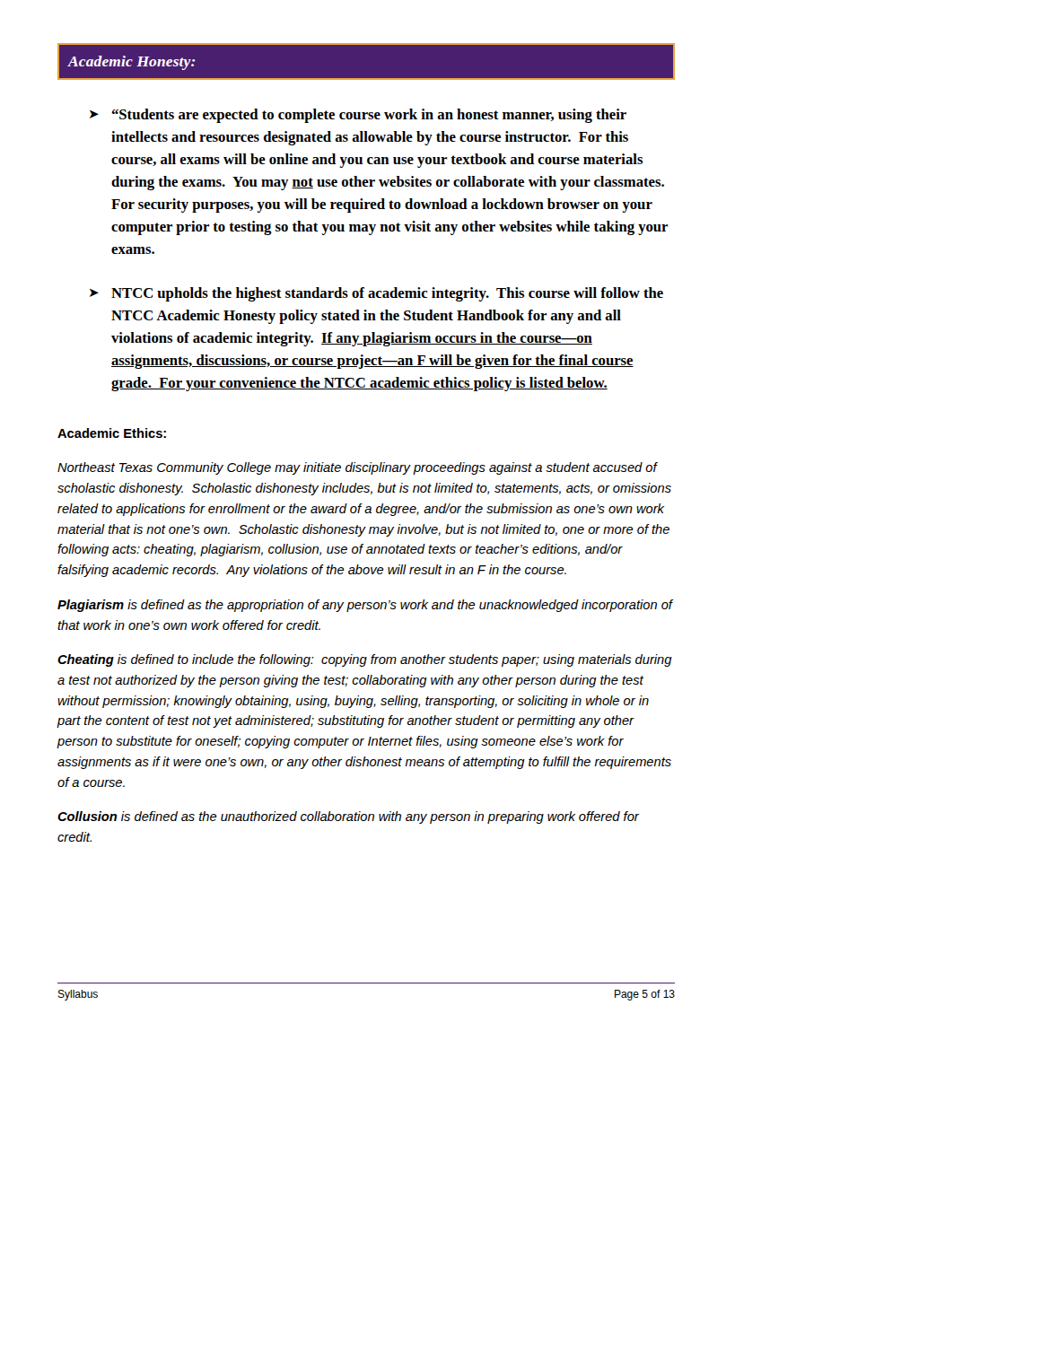Academic Honesty:
“Students are expected to complete course work in an honest manner, using their intellects and resources designated as allowable by the course instructor. For this course, all exams will be online and you can use your textbook and course materials during the exams. You may not use other websites or collaborate with your classmates. For security purposes, you will be required to download a lockdown browser on your computer prior to testing so that you may not visit any other websites while taking your exams.
NTCC upholds the highest standards of academic integrity. This course will follow the NTCC Academic Honesty policy stated in the Student Handbook for any and all violations of academic integrity. If any plagiarism occurs in the course—on assignments, discussions, or course project—an F will be given for the final course grade. For your convenience the NTCC academic ethics policy is listed below.
Academic Ethics:
Northeast Texas Community College may initiate disciplinary proceedings against a student accused of scholastic dishonesty. Scholastic dishonesty includes, but is not limited to, statements, acts, or omissions related to applications for enrollment or the award of a degree, and/or the submission as one’s own work material that is not one’s own. Scholastic dishonesty may involve, but is not limited to, one or more of the following acts: cheating, plagiarism, collusion, use of annotated texts or teacher’s editions, and/or falsifying academic records. Any violations of the above will result in an F in the course.
Plagiarism is defined as the appropriation of any person’s work and the unacknowledged incorporation of that work in one’s own work offered for credit.
Cheating is defined to include the following: copying from another students paper; using materials during a test not authorized by the person giving the test; collaborating with any other person during the test without permission; knowingly obtaining, using, buying, selling, transporting, or soliciting in whole or in part the content of test not yet administered; substituting for another student or permitting any other person to substitute for oneself; copying computer or Internet files, using someone else’s work for assignments as if it were one’s own, or any other dishonest means of attempting to fulfill the requirements of a course.
Collusion is defined as the unauthorized collaboration with any person in preparing work offered for credit.
Syllabus Page 5 of 13